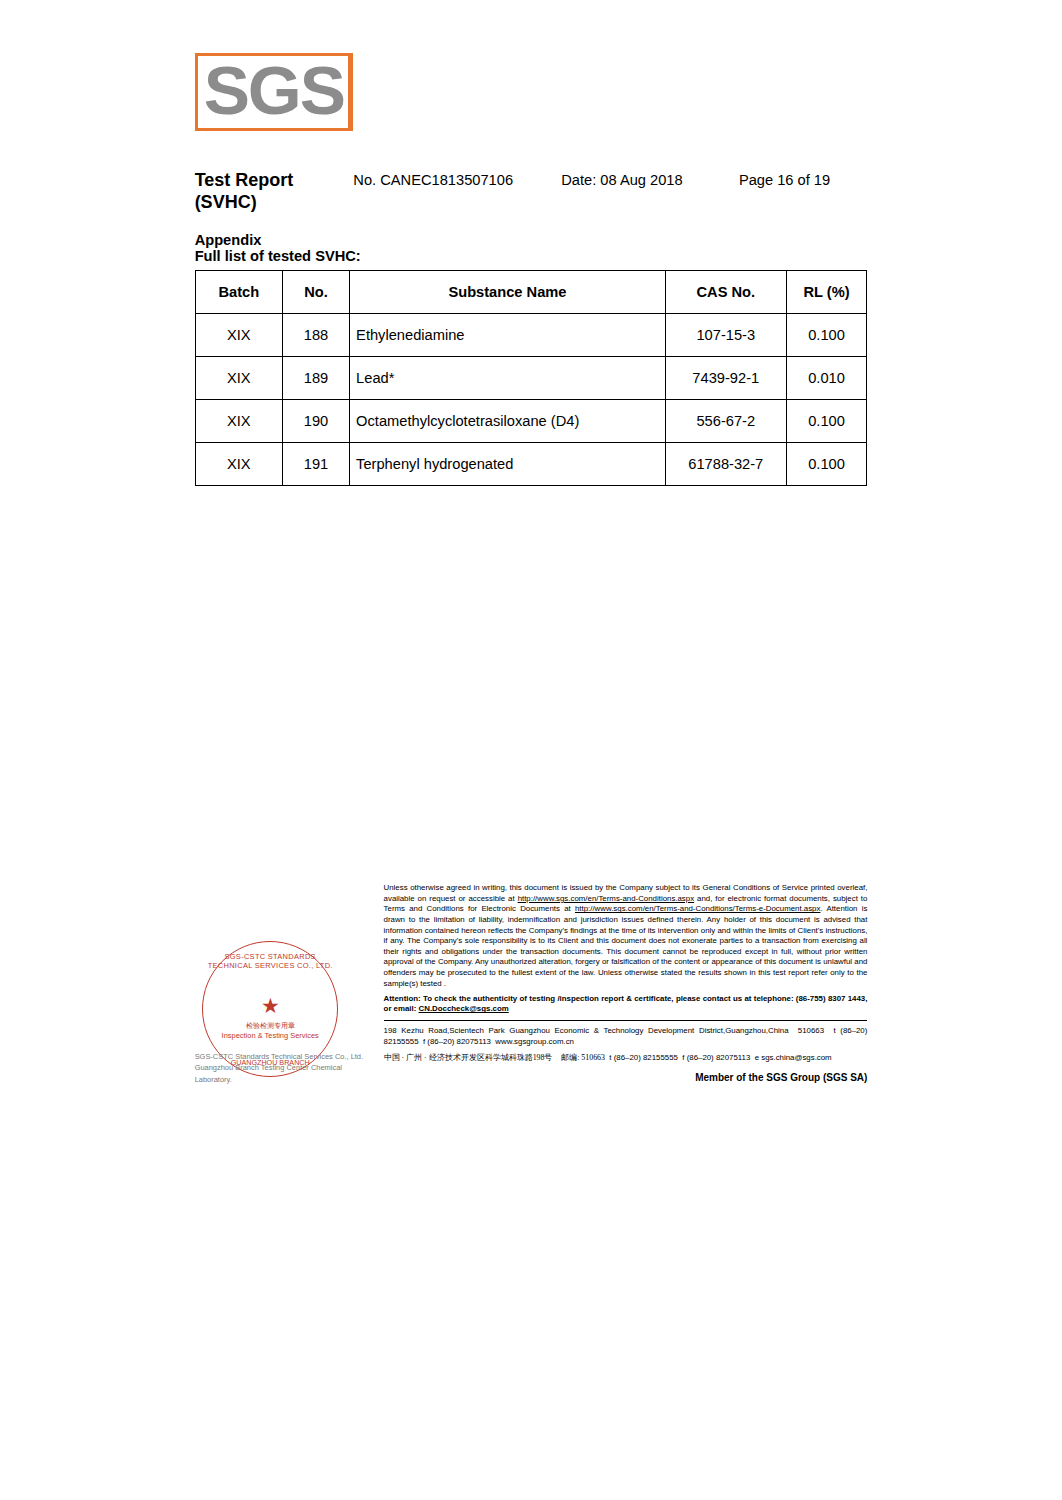SGS
Test Report
(SVHC)
No. CANEC1813507106 Date: 08 Aug 2018 Page 16 of 19
Appendix
Full list of tested SVHC:
| Batch | No. | Substance Name | CAS No. | RL (%) |
| --- | --- | --- | --- | --- |
| XIX | 188 | Ethylenediamine | 107-15-3 | 0.100 |
| XIX | 189 | Lead* | 7439-92-1 | 0.010 |
| XIX | 190 | Octamethylcyclotetrasiloxane (D4) | 556-67-2 | 0.100 |
| XIX | 191 | Terphenyl hydrogenated | 61788-32-7 | 0.100 |
SGS-CSTC STANDARDS TECHNICAL SERVICES CO., LTD.
★
检验检测专用章
Inspection & Testing Services
GUANGZHOU BRANCH
SGS-CSTC Standards Technical Services Co., Ltd.
Guangzhou Branch Testing Center Chemical Laboratory.
Unless otherwise agreed in writing, this document is issued by the Company subject to its General Conditions of Service printed overleaf, available on request or accessible at http://www.sgs.com/en/Terms-and-Conditions.aspx and, for electronic format documents, subject to Terms and Conditions for Electronic Documents at http://www.sgs.com/en/Terms-and-Conditions/Terms-e-Document.aspx. Attention is drawn to the limitation of liability, indemnification and jurisdiction issues defined therein. Any holder of this document is advised that information contained hereon reflects the Company's findings at the time of its intervention only and within the limits of Client's instructions, if any. The Company's sole responsibility is to its Client and this document does not exonerate parties to a transaction from exercising all their rights and obligations under the transaction documents. This document cannot be reproduced except in full, without prior written approval of the Company. Any unauthorized alteration, forgery or falsification of the content or appearance of this document is unlawful and offenders may be prosecuted to the fullest extent of the law. Unless otherwise stated the results shown in this test report refer only to the sample(s) tested .
Attention: To check the authenticity of testing /inspection report & certificate, please contact us at telephone: (86-755) 8307 1443, or email: CN.Doccheck@sgs.com
198 Kezhu Road,Scientech Park Guangzhou Economic & Technology Development District,Guangzhou,China 510663 t (86–20) 82155555 f (86–20) 82075113 www.sgsgroup.com.cn
中国 · 广州 · 经济技术开发区科学城科珠路198号 邮编: 510663 t (86–20) 82155555 f (86–20) 82075113 e sgs.china@sgs.com
Member of the SGS Group (SGS SA)